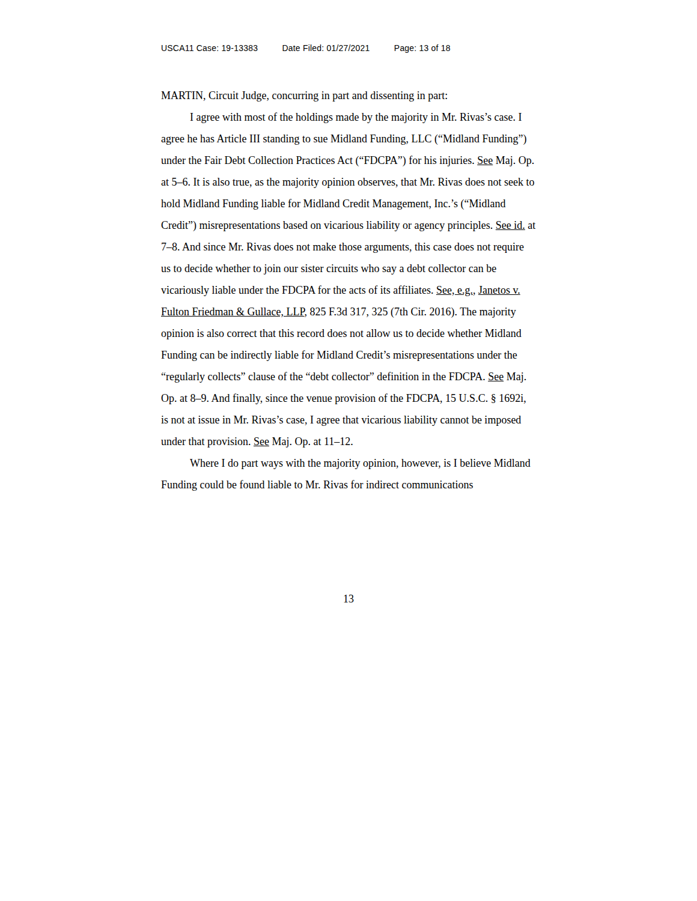USCA11 Case: 19-13383 Date Filed: 01/27/2021 Page: 13 of 18
MARTIN, Circuit Judge, concurring in part and dissenting in part:
I agree with most of the holdings made by the majority in Mr. Rivas’s case. I agree he has Article III standing to sue Midland Funding, LLC (“Midland Funding”) under the Fair Debt Collection Practices Act (“FDCPA”) for his injuries. See Maj. Op. at 5–6. It is also true, as the majority opinion observes, that Mr. Rivas does not seek to hold Midland Funding liable for Midland Credit Management, Inc.’s (“Midland Credit”) misrepresentations based on vicarious liability or agency principles. See id. at 7–8. And since Mr. Rivas does not make those arguments, this case does not require us to decide whether to join our sister circuits who say a debt collector can be vicariously liable under the FDCPA for the acts of its affiliates. See, e.g., Janetos v. Fulton Friedman & Gullace, LLP, 825 F.3d 317, 325 (7th Cir. 2016). The majority opinion is also correct that this record does not allow us to decide whether Midland Funding can be indirectly liable for Midland Credit’s misrepresentations under the “regularly collects” clause of the “debt collector” definition in the FDCPA. See Maj. Op. at 8–9. And finally, since the venue provision of the FDCPA, 15 U.S.C. § 1692i, is not at issue in Mr. Rivas’s case, I agree that vicarious liability cannot be imposed under that provision. See Maj. Op. at 11–12.
Where I do part ways with the majority opinion, however, is I believe Midland Funding could be found liable to Mr. Rivas for indirect communications
13